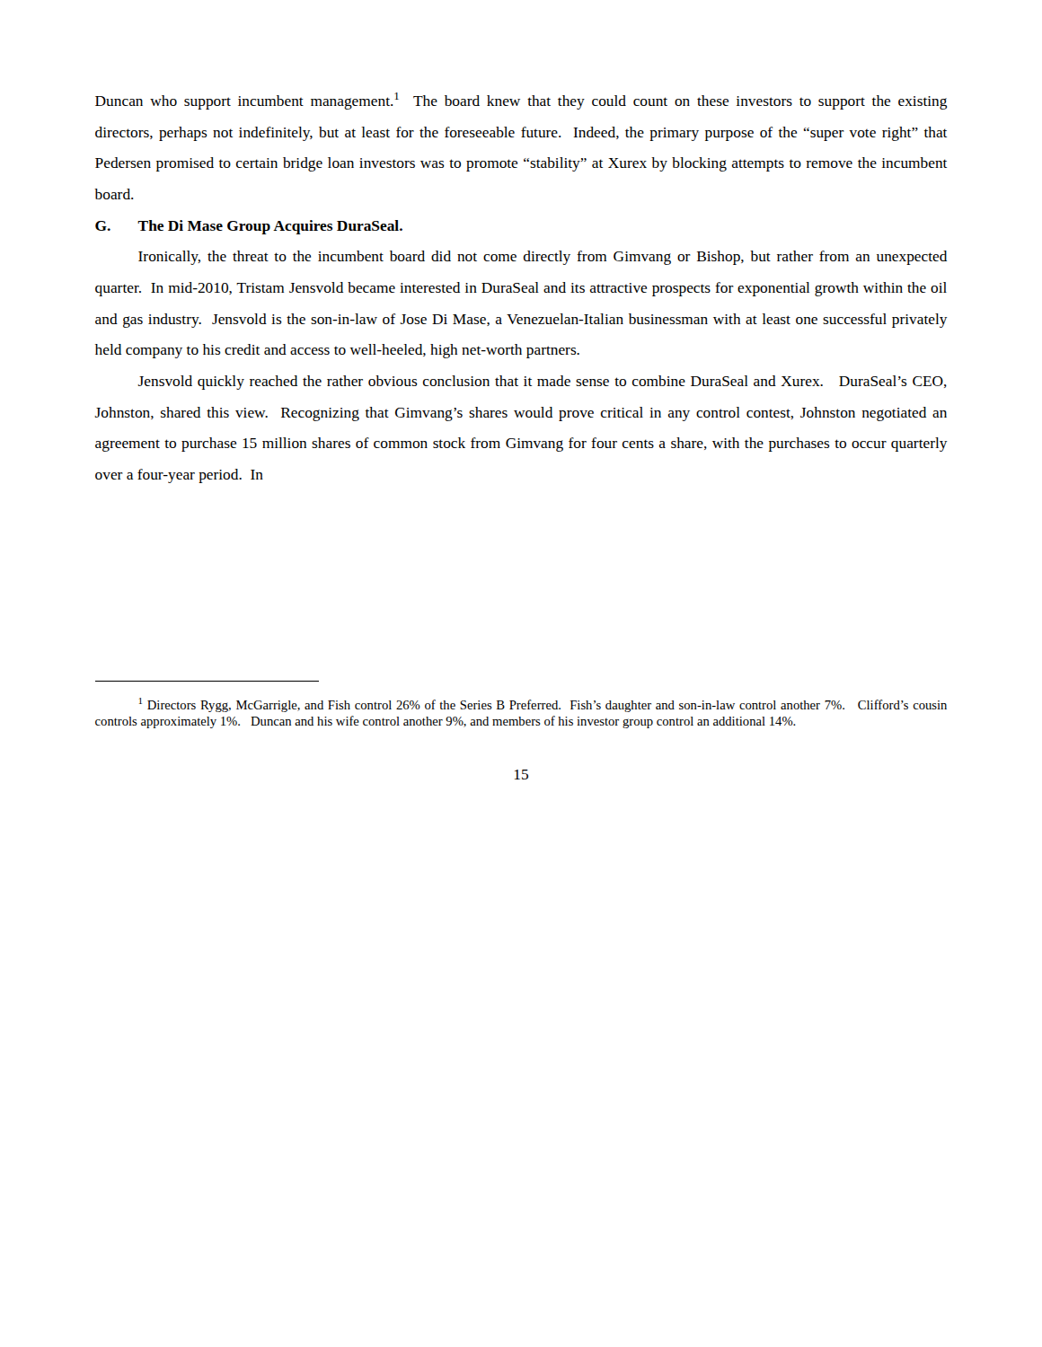Duncan who support incumbent management.1 The board knew that they could count on these investors to support the existing directors, perhaps not indefinitely, but at least for the foreseeable future. Indeed, the primary purpose of the “super vote right” that Pedersen promised to certain bridge loan investors was to promote “stability” at Xurex by blocking attempts to remove the incumbent board.
G. The Di Mase Group Acquires DuraSeal.
Ironically, the threat to the incumbent board did not come directly from Gimvang or Bishop, but rather from an unexpected quarter. In mid-2010, Tristam Jensvold became interested in DuraSeal and its attractive prospects for exponential growth within the oil and gas industry. Jensvold is the son-in-law of Jose Di Mase, a Venezuelan-Italian businessman with at least one successful privately held company to his credit and access to well-heeled, high net-worth partners.
Jensvold quickly reached the rather obvious conclusion that it made sense to combine DuraSeal and Xurex. DuraSeal’s CEO, Johnston, shared this view. Recognizing that Gimvang’s shares would prove critical in any control contest, Johnston negotiated an agreement to purchase 15 million shares of common stock from Gimvang for four cents a share, with the purchases to occur quarterly over a four-year period. In
1 Directors Rygg, McGarrigle, and Fish control 26% of the Series B Preferred. Fish’s daughter and son-in-law control another 7%. Clifford’s cousin controls approximately 1%. Duncan and his wife control another 9%, and members of his investor group control an additional 14%.
15